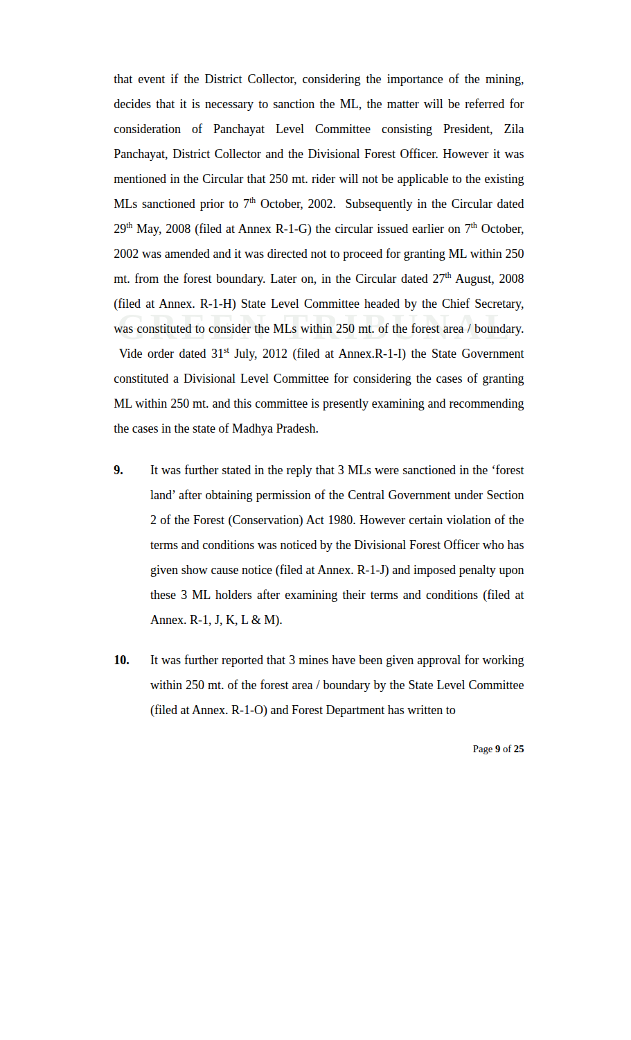GREEN TRIBUNAL
that event if the District Collector, considering the importance of the mining, decides that it is necessary to sanction the ML, the matter will be referred for consideration of Panchayat Level Committee consisting President, Zila Panchayat, District Collector and the Divisional Forest Officer. However it was mentioned in the Circular that 250 mt. rider will not be applicable to the existing MLs sanctioned prior to 7th October, 2002. Subsequently in the Circular dated 29th May, 2008 (filed at Annex R-1-G) the circular issued earlier on 7th October, 2002 was amended and it was directed not to proceed for granting ML within 250 mt. from the forest boundary. Later on, in the Circular dated 27th August, 2008 (filed at Annex. R-1-H) State Level Committee headed by the Chief Secretary, was constituted to consider the MLs within 250 mt. of the forest area / boundary. Vide order dated 31st July, 2012 (filed at Annex.R-1-I) the State Government constituted a Divisional Level Committee for considering the cases of granting ML within 250 mt. and this committee is presently examining and recommending the cases in the state of Madhya Pradesh.
9.
It was further stated in the reply that 3 MLs were sanctioned in the ‘forest land’ after obtaining permission of the Central Government under Section 2 of the Forest (Conservation) Act 1980. However certain violation of the terms and conditions was noticed by the Divisional Forest Officer who has given show cause notice (filed at Annex. R-1-J) and imposed penalty upon these 3 ML holders after examining their terms and conditions (filed at Annex. R-1, J, K, L & M).
10.
It was further reported that 3 mines have been given approval for working within 250 mt. of the forest area / boundary by the State Level Committee (filed at Annex. R-1-O) and Forest Department has written to
Page 9 of 25